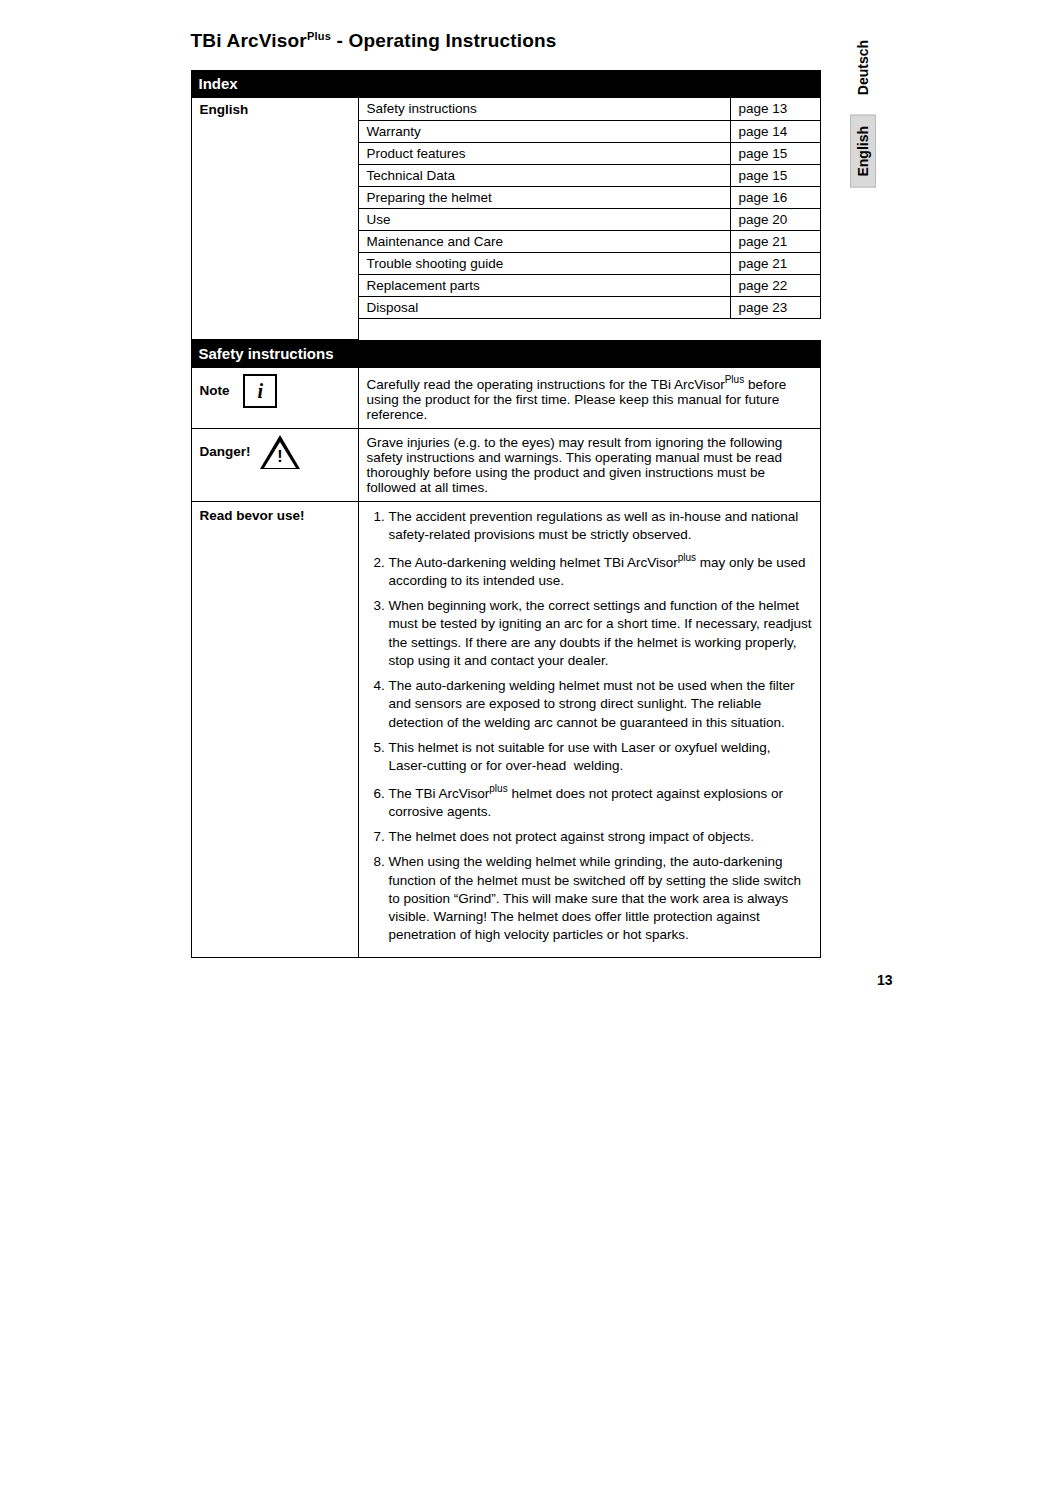Deutsch
English
TBi ArcVisorPlus - Operating Instructions
Index
| English | Safety instructions | page 13 |
| | Warranty | page 14 |
| | Product features | page 15 |
| | Technical Data | page 15 |
| | Preparing the helmet | page 16 |
| | Use | page 20 |
| | Maintenance and Care | page 21 |
| | Trouble shooting guide | page 21 |
| | Replacement parts | page 22 |
| | Disposal | page 23 |
Safety instructions
| Note i | Carefully read the operating instructions for the TBi ArcVisor Plus before using the product for the first time. Please keep this manual for future reference. |
| Danger! ! | Grave injuries (e.g. to the eyes) may result from ignoring the following safety instructions and warnings. This operating manual must be read thoroughly before using the product and given instructions must be followed at all times. |
| Read bevor use! | The accident prevention regulations as well as in-house and national safety-related provisions must be strictly observed. The Auto-darkening welding helmet TBi ArcVisor plus may only be used according to its intended use. When beginning work, the correct settings and function of the helmet must be tested by igniting an arc for a short time. If necessary, readjust the settings. If there are any doubts if the helmet is working properly, stop using it and contact your dealer. The auto-darkening welding helmet must not be used when the filter and sensors are exposed to strong direct sunlight. The reliable detection of the welding arc cannot be guaranteed in this situation. This helmet is not suitable for use with Laser or oxyfuel welding, Laser-cutting or for over-head welding. The TBi ArcVisor plus helmet does not protect against explosions or corrosive agents. The helmet does not protect against strong impact of objects. When using the welding helmet while grinding, the auto-darkening function of the helmet must be switched off by setting the slide switch to position “Grind”. This will make sure that the work area is always visible. Warning! The helmet does offer little protection against penetration of high velocity particles or hot sparks. |
13